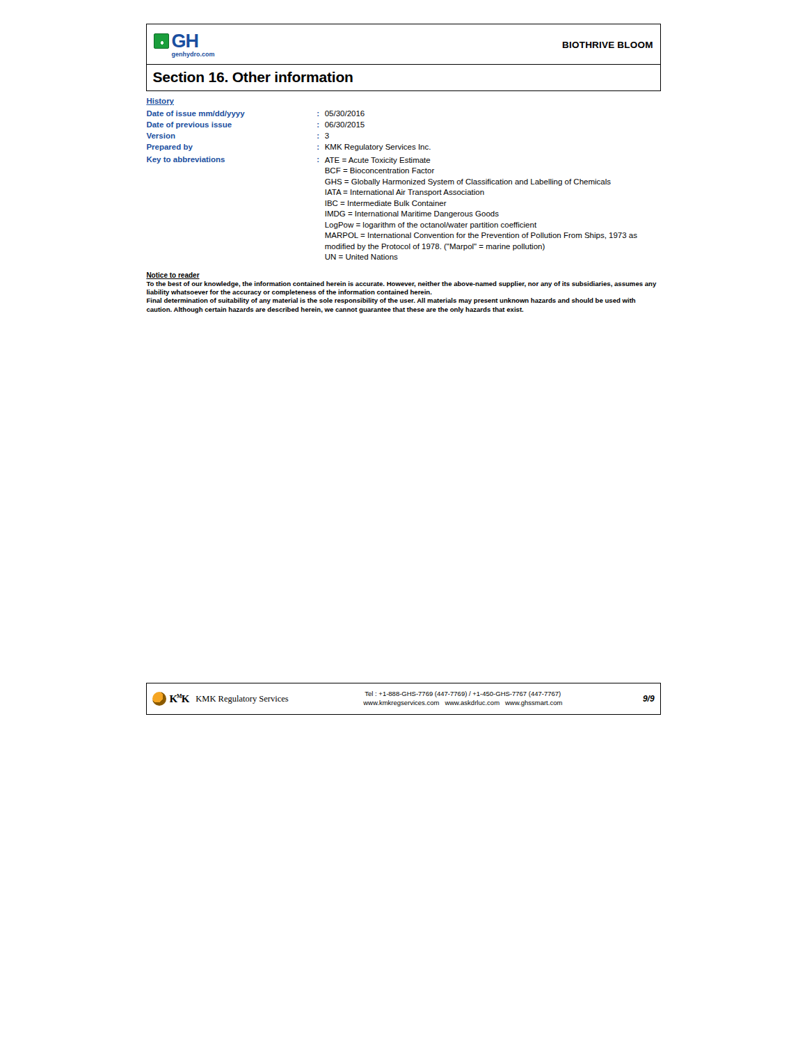GH
genhydro.com
BIOTHRIVE BLOOM
Section 16. Other information
History
| Date of issue mm/dd/yyyy | : | 05/30/2016 |
| Date of previous issue | : | 06/30/2015 |
| Version | : | 3 |
| Prepared by | : | KMK Regulatory Services Inc. |
| Key to abbreviations | : | ATE = Acute Toxicity Estimate BCF = Bioconcentration Factor GHS = Globally Harmonized System of Classification and Labelling of Chemicals IATA = International Air Transport Association IBC = Intermediate Bulk Container IMDG = International Maritime Dangerous Goods LogPow = logarithm of the octanol/water partition coefficient MARPOL = International Convention for the Prevention of Pollution From Ships, 1973 as modified by the Protocol of 1978. ("Marpol" = marine pollution) UN = United Nations |
Notice to reader
To the best of our knowledge, the information contained herein is accurate. However, neither the above-named supplier, nor any of its subsidiaries, assumes any liability whatsoever for the accuracy or completeness of the information contained herein.
Final determination of suitability of any material is the sole responsibility of the user. All materials may present unknown hazards and should be used with caution. Although certain hazards are described herein, we cannot guarantee that these are the only hazards that exist.
KMK
KMK Regulatory Services
Tel : +1-888-GHS-7769 (447-7769) / +1-450-GHS-7767 (447-7767)
www.kmkregservices.com www.askdrluc.com www.ghssmart.com
9/9